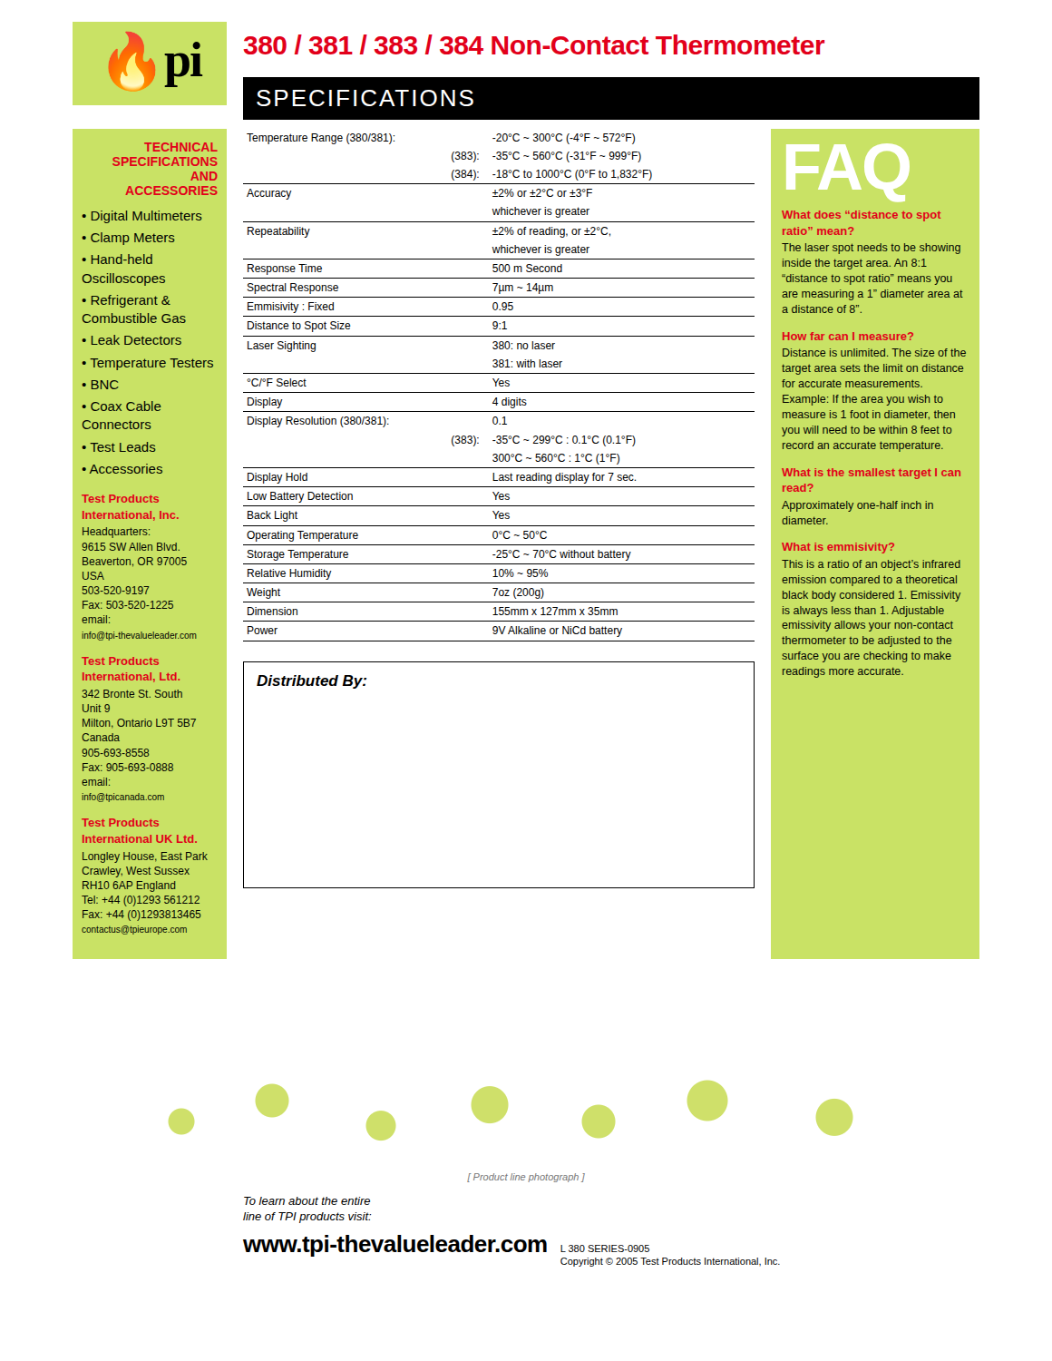🔥pi
380 / 381 / 383 / 384 Non-Contact Thermometer
SPECIFICATIONS
Technical
Specifications
and
Accessories
Digital Multimeters
Clamp Meters
Hand-held Oscilloscopes
Refrigerant & Combustible Gas
Leak Detectors
Temperature Testers
BNC
Coax Cable Connectors
Test Leads
Accessories
Test Products International, Inc.
Headquarters:
9615 SW Allen Blvd.
Beaverton, OR 97005
USA
503-520-9197
Fax: 503-520-1225
email:
info@tpi-thevalueleader.com
Test Products International, Ltd.
342 Bronte St. South
Unit 9
Milton, Ontario L9T 5B7
Canada
905-693-8558
Fax: 905-693-0888
email:
info@tpicanada.com
Test Products International UK Ltd.
Longley House, East Park
Crawley, West Sussex
RH10 6AP England
Tel: +44 (0)1293 561212
Fax: +44 (0)1293813465
contactus@tpieurope.com
| Temperature Range (380/381): | -20°C ~ 300°C (-4°F ~ 572°F) |
| (383): | -35°C ~ 560°C (-31°F ~ 999°F) |
| (384): | -18°C to 1000°C (0°F to 1,832°F) |
| Accuracy | ±2% or ±2°C or ±3°F |
| | whichever is greater |
| Repeatability | ±2% of reading, or ±2°C, |
| | whichever is greater |
| Response Time | 500 m Second |
| Spectral Response | 7µm ~ 14µm |
| Emmisivity : Fixed | 0.95 |
| Distance to Spot Size | 9:1 |
| Laser Sighting | 380: no laser |
| | 381: with laser |
| °C/°F Select | Yes |
| Display | 4 digits |
| Display Resolution (380/381): | 0.1 |
| (383): | -35°C ~ 299°C : 0.1°C (0.1°F) |
| | 300°C ~ 560°C : 1°C (1°F) |
| Display Hold | Last reading display for 7 sec. |
| Low Battery Detection | Yes |
| Back Light | Yes |
| Operating Temperature | 0°C ~ 50°C |
| Storage Temperature | -25°C ~ 70°C without battery |
| Relative Humidity | 10% ~ 95% |
| Weight | 7oz (200g) |
| Dimension | 155mm x 127mm x 35mm |
| Power | 9V Alkaline or NiCd battery |
Distributed By:
FAQ
What does “distance to spot ratio” mean?
The laser spot needs to be showing inside the target area. An 8:1 “distance to spot ratio” means you are measuring a 1” diameter area at a distance of 8”.
How far can I measure?
Distance is unlimited. The size of the target area sets the limit on distance for accurate measurements. Example: If the area you wish to measure is 1 foot in diameter, then you will need to be within 8 feet to record an accurate temperature.
What is the smallest target I can read?
Approximately one-half inch in diameter.
What is emmisivity?
This is a ratio of an object’s infrared emission compared to a theoretical black body considered 1. Emissivity is always less than 1. Adjustable emissivity allows your non-contact thermometer to be adjusted to the surface you are checking to make readings more accurate.
[ Product line photograph ]
To learn about the entire
line of TPI products visit:
www.tpi-thevalueleader.com L 380 SERIES-0905
Copyright © 2005 Test Products International, Inc.